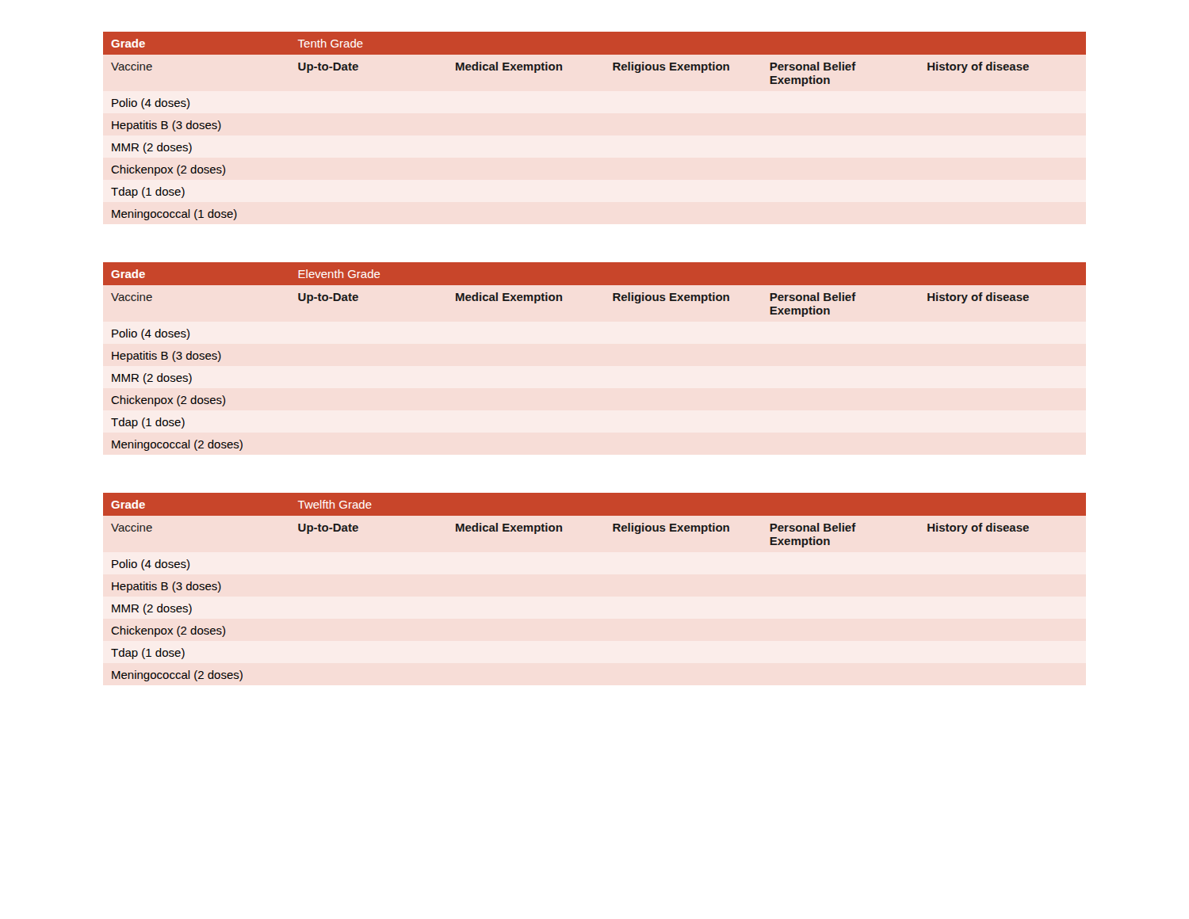| Grade | Tenth Grade |
| Vaccine | Up-to-Date | Medical Exemption | Religious Exemption | Personal Belief Exemption | History of disease |
| Polio (4 doses) | | | | | |
| Hepatitis B (3 doses) | | | | | |
| MMR (2 doses) | | | | | |
| Chickenpox (2 doses) | | | | | |
| Tdap (1 dose) | | | | | |
| Meningococcal (1 dose) | | | | | |
| Grade | Eleventh Grade |
| Vaccine | Up-to-Date | Medical Exemption | Religious Exemption | Personal Belief Exemption | History of disease |
| Polio (4 doses) | | | | | |
| Hepatitis B (3 doses) | | | | | |
| MMR (2 doses) | | | | | |
| Chickenpox (2 doses) | | | | | |
| Tdap (1 dose) | | | | | |
| Meningococcal (2 doses) | | | | | |
| Grade | Twelfth Grade |
| Vaccine | Up-to-Date | Medical Exemption | Religious Exemption | Personal Belief Exemption | History of disease |
| Polio (4 doses) | | | | | |
| Hepatitis B (3 doses) | | | | | |
| MMR (2 doses) | | | | | |
| Chickenpox (2 doses) | | | | | |
| Tdap (1 dose) | | | | | |
| Meningococcal (2 doses) | | | | | |